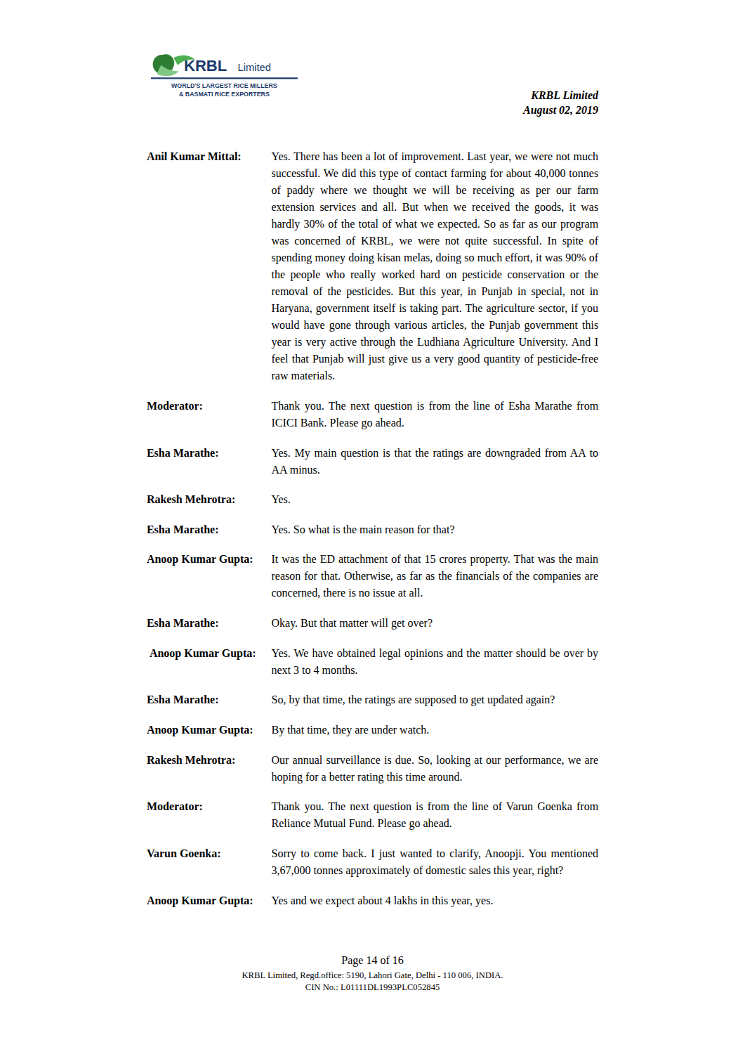KRBL Limited WORLD'S LARGEST RICE MILLERS & BASMATI RICE EXPORTERS
KRBL Limited
August 02, 2019
| Anil Kumar Mittal: | Yes. There has been a lot of improvement. Last year, we were not much successful. We did this type of contact farming for about 40,000 tonnes of paddy where we thought we will be receiving as per our farm extension services and all. But when we received the goods, it was hardly 30% of the total of what we expected. So as far as our program was concerned of KRBL, we were not quite successful. In spite of spending money doing kisan melas, doing so much effort, it was 90% of the people who really worked hard on pesticide conservation or the removal of the pesticides. But this year, in Punjab in special, not in Haryana, government itself is taking part. The agriculture sector, if you would have gone through various articles, the Punjab government this year is very active through the Ludhiana Agriculture University. And I feel that Punjab will just give us a very good quantity of pesticide-free raw materials. |
| Moderator: | Thank you. The next question is from the line of Esha Marathe from ICICI Bank. Please go ahead. |
| Esha Marathe: | Yes. My main question is that the ratings are downgraded from AA to AA minus. |
| Rakesh Mehrotra: | Yes. |
| Esha Marathe: | Yes. So what is the main reason for that? |
| Anoop Kumar Gupta: | It was the ED attachment of that 15 crores property. That was the main reason for that. Otherwise, as far as the financials of the companies are concerned, there is no issue at all. |
| Esha Marathe: | Okay. But that matter will get over? |
| Anoop Kumar Gupta: | Yes. We have obtained legal opinions and the matter should be over by next 3 to 4 months. |
| Esha Marathe: | So, by that time, the ratings are supposed to get updated again? |
| Anoop Kumar Gupta: | By that time, they are under watch. |
| Rakesh Mehrotra: | Our annual surveillance is due. So, looking at our performance, we are hoping for a better rating this time around. |
| Moderator: | Thank you. The next question is from the line of Varun Goenka from Reliance Mutual Fund. Please go ahead. |
| Varun Goenka: | Sorry to come back. I just wanted to clarify, Anoopji. You mentioned 3,67,000 tonnes approximately of domestic sales this year, right? |
| Anoop Kumar Gupta: | Yes and we expect about 4 lakhs in this year, yes. |
Page 14 of 16
KRBL Limited, Regd.office: 5190, Lahori Gate, Delhi - 110 006, INDIA.
CIN No.: L01111DL1993PLC052845